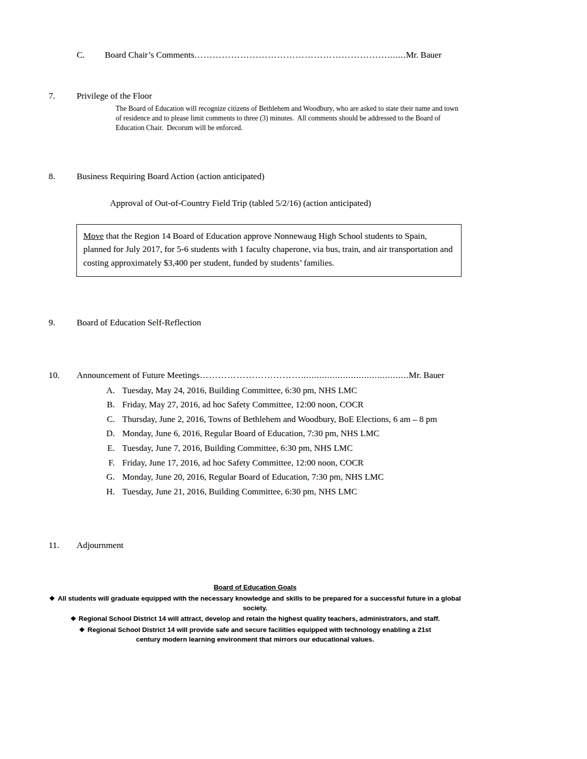C. Board Chair’s Comments………………………………………………………....... Mr. Bauer
7.
Privilege of the Floor
The Board of Education will recognize citizens of Bethlehem and Woodbury, who are asked to state their name and town of residence and to please limit comments to three (3) minutes. All comments should be addressed to the Board of Education Chair. Decorum will be enforced.
8.
Business Requiring Board Action (action anticipated)
Approval of Out-of-Country Field Trip (tabled 5/2/16) (action anticipated)
Move that the Region 14 Board of Education approve Nonnewaug High School students to Spain, planned for July 2017, for 5-6 students with 1 faculty chaperone, via bus, train, and air transportation and costing approximately $3,400 per student, funded by students’ families.
9.
Board of Education Self-Reflection
10.
Announcement of Future Meetings……………………………......................................... Mr. Bauer
Tuesday, May 24, 2016, Building Committee, 6:30 pm, NHS LMC
Friday, May 27, 2016, ad hoc Safety Committee, 12:00 noon, COCR
Thursday, June 2, 2016, Towns of Bethlehem and Woodbury, BoE Elections, 6 am – 8 pm
Monday, June 6, 2016, Regular Board of Education, 7:30 pm, NHS LMC
Tuesday, June 7, 2016, Building Committee, 6:30 pm, NHS LMC
Friday, June 17, 2016, ad hoc Safety Committee, 12:00 noon, COCR
Monday, June 20, 2016, Regular Board of Education, 7:30 pm, NHS LMC
Tuesday, June 21, 2016, Building Committee, 6:30 pm, NHS LMC
11.
Adjournment
Board of Education Goals
All students will graduate equipped with the necessary knowledge and skills to be prepared for a successful future in a global society.
Regional School District 14 will attract, develop and retain the highest quality teachers, administrators, and staff.
Regional School District 14 will provide safe and secure facilities equipped with technology enabling a 21st century modern learning environment that mirrors our educational values.